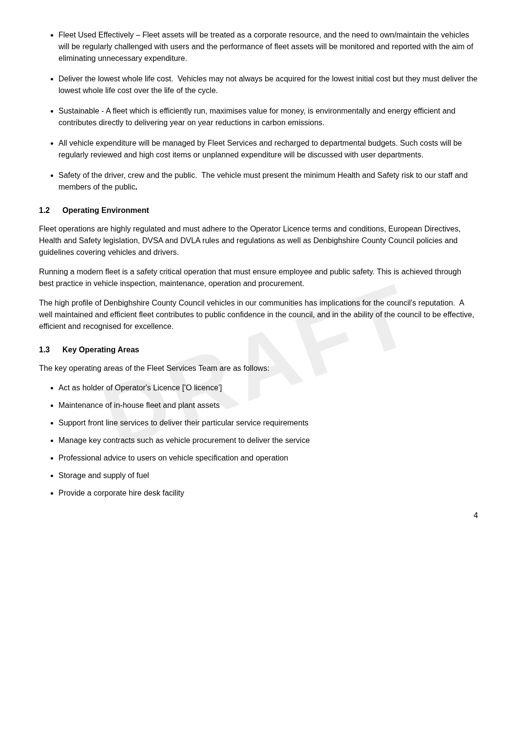DRAFT
Fleet Used Effectively – Fleet assets will be treated as a corporate resource, and the need to own/maintain the vehicles will be regularly challenged with users and the performance of fleet assets will be monitored and reported with the aim of eliminating unnecessary expenditure.
Deliver the lowest whole life cost. Vehicles may not always be acquired for the lowest initial cost but they must deliver the lowest whole life cost over the life of the cycle.
Sustainable - A fleet which is efficiently run, maximises value for money, is environmentally and energy efficient and contributes directly to delivering year on year reductions in carbon emissions.
All vehicle expenditure will be managed by Fleet Services and recharged to departmental budgets. Such costs will be regularly reviewed and high cost items or unplanned expenditure will be discussed with user departments.
Safety of the driver, crew and the public. The vehicle must present the minimum Health and Safety risk to our staff and members of the public.
1.2 Operating Environment
Fleet operations are highly regulated and must adhere to the Operator Licence terms and conditions, European Directives, Health and Safety legislation, DVSA and DVLA rules and regulations as well as Denbighshire County Council policies and guidelines covering vehicles and drivers.
Running a modern fleet is a safety critical operation that must ensure employee and public safety. This is achieved through best practice in vehicle inspection, maintenance, operation and procurement.
The high profile of Denbighshire County Council vehicles in our communities has implications for the council's reputation. A well maintained and efficient fleet contributes to public confidence in the council, and in the ability of the council to be effective, efficient and recognised for excellence.
1.3 Key Operating Areas
The key operating areas of the Fleet Services Team are as follows:
Act as holder of Operator's Licence ['O licence']
Maintenance of in-house fleet and plant assets
Support front line services to deliver their particular service requirements
Manage key contracts such as vehicle procurement to deliver the service
Professional advice to users on vehicle specification and operation
Storage and supply of fuel
Provide a corporate hire desk facility
4